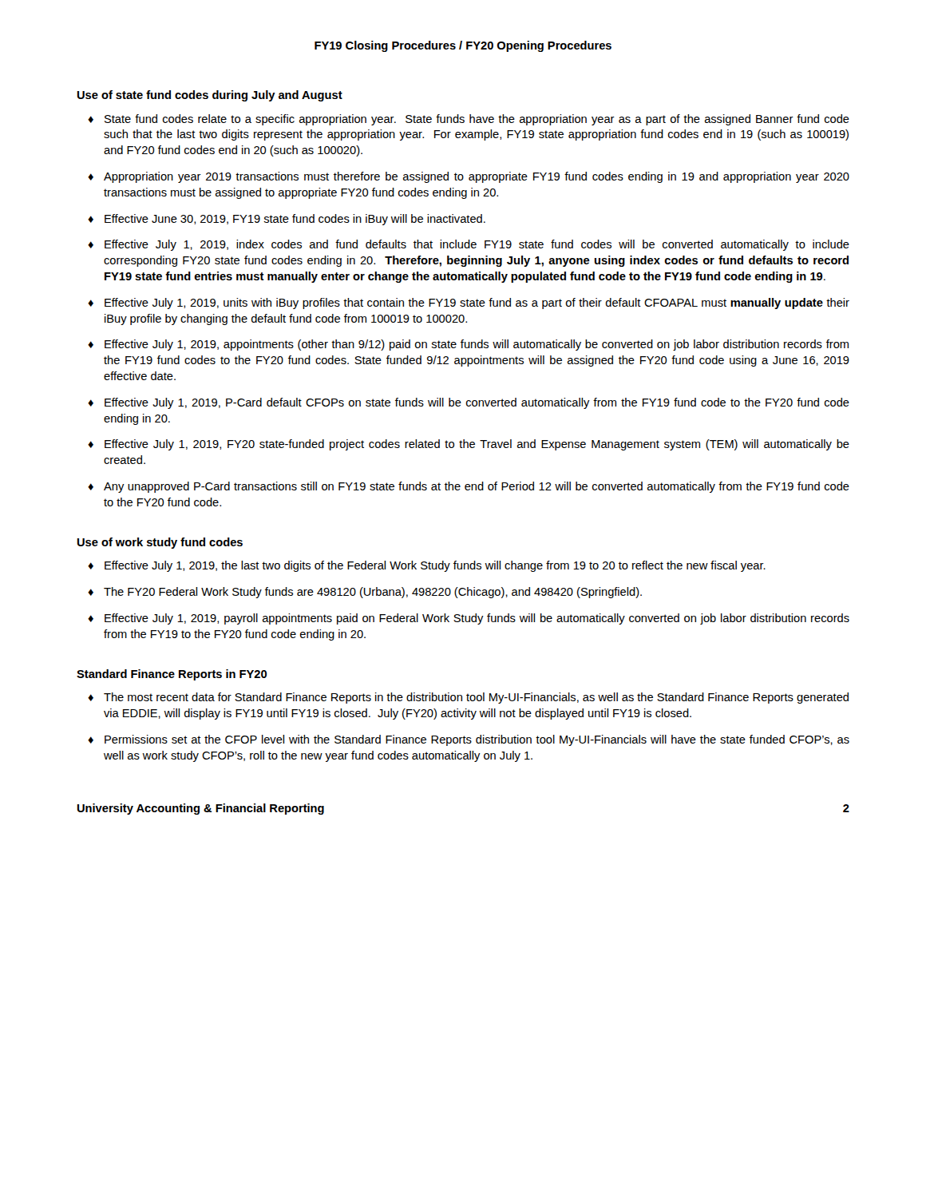FY19 Closing Procedures / FY20 Opening Procedures
Use of state fund codes during July and August
State fund codes relate to a specific appropriation year. State funds have the appropriation year as a part of the assigned Banner fund code such that the last two digits represent the appropriation year. For example, FY19 state appropriation fund codes end in 19 (such as 100019) and FY20 fund codes end in 20 (such as 100020).
Appropriation year 2019 transactions must therefore be assigned to appropriate FY19 fund codes ending in 19 and appropriation year 2020 transactions must be assigned to appropriate FY20 fund codes ending in 20.
Effective June 30, 2019, FY19 state fund codes in iBuy will be inactivated.
Effective July 1, 2019, index codes and fund defaults that include FY19 state fund codes will be converted automatically to include corresponding FY20 state fund codes ending in 20. Therefore, beginning July 1, anyone using index codes or fund defaults to record FY19 state fund entries must manually enter or change the automatically populated fund code to the FY19 fund code ending in 19.
Effective July 1, 2019, units with iBuy profiles that contain the FY19 state fund as a part of their default CFOAPAL must manually update their iBuy profile by changing the default fund code from 100019 to 100020.
Effective July 1, 2019, appointments (other than 9/12) paid on state funds will automatically be converted on job labor distribution records from the FY19 fund codes to the FY20 fund codes. State funded 9/12 appointments will be assigned the FY20 fund code using a June 16, 2019 effective date.
Effective July 1, 2019, P-Card default CFOPs on state funds will be converted automatically from the FY19 fund code to the FY20 fund code ending in 20.
Effective July 1, 2019, FY20 state-funded project codes related to the Travel and Expense Management system (TEM) will automatically be created.
Any unapproved P-Card transactions still on FY19 state funds at the end of Period 12 will be converted automatically from the FY19 fund code to the FY20 fund code.
Use of work study fund codes
Effective July 1, 2019, the last two digits of the Federal Work Study funds will change from 19 to 20 to reflect the new fiscal year.
The FY20 Federal Work Study funds are 498120 (Urbana), 498220 (Chicago), and 498420 (Springfield).
Effective July 1, 2019, payroll appointments paid on Federal Work Study funds will be automatically converted on job labor distribution records from the FY19 to the FY20 fund code ending in 20.
Standard Finance Reports in FY20
The most recent data for Standard Finance Reports in the distribution tool My-UI-Financials, as well as the Standard Finance Reports generated via EDDIE, will display is FY19 until FY19 is closed. July (FY20) activity will not be displayed until FY19 is closed.
Permissions set at the CFOP level with the Standard Finance Reports distribution tool My-UI-Financials will have the state funded CFOP’s, as well as work study CFOP’s, roll to the new year fund codes automatically on July 1.
University Accounting & Financial Reporting 2